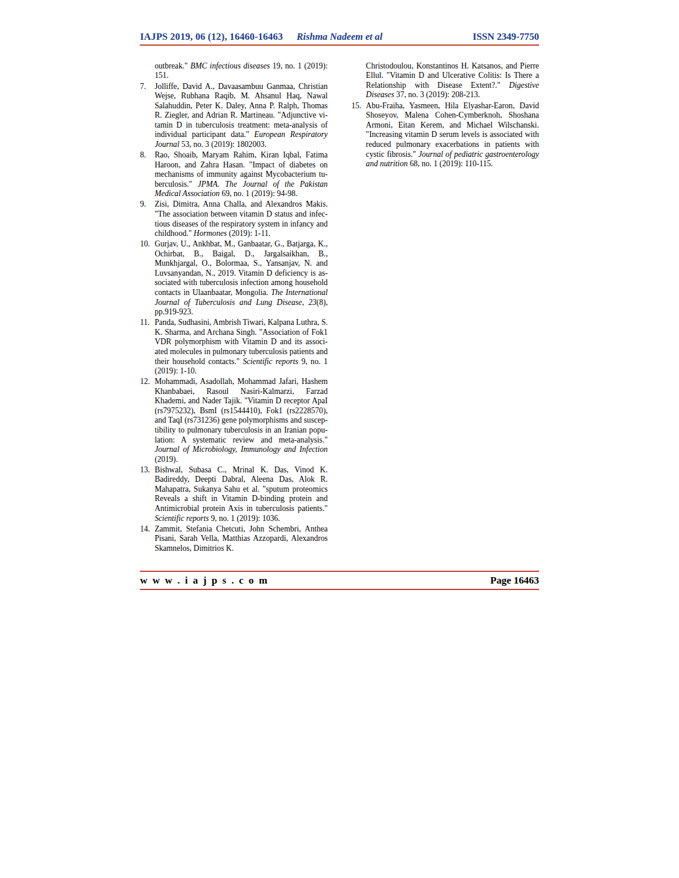| IAJPS 2019, 06 (12), 16460-16463 | Rishma Nadeem et al | ISSN 2349-7750 |
outbreak." BMC infectious diseases 19, no. 1 (2019): 151.
7. Jolliffe, David A., Davaasambuu Ganmaa, Christian Wejse, Rubhana Raqib, M. Ahsanul Haq, Nawal Salahuddin, Peter K. Daley, Anna P. Ralph, Thomas R. Ziegler, and Adrian R. Martineau. "Adjunctive vitamin D in tuberculosis treatment: meta-analysis of individual participant data." European Respiratory Journal 53, no. 3 (2019): 1802003.
8. Rao, Shoaib, Maryam Rahim, Kiran Iqbal, Fatima Haroon, and Zahra Hasan. "Impact of diabetes on mechanisms of immunity against Mycobacterium tuberculosis." JPMA. The Journal of the Pakistan Medical Association 69, no. 1 (2019): 94-98.
9. Zisi, Dimitra, Anna Challa, and Alexandros Makis. "The association between vitamin D status and infectious diseases of the respiratory system in infancy and childhood." Hormones (2019): 1-11.
10. Gurjav, U., Ankhbat, M., Ganbaatar, G., Batjarga, K., Ochirbat, B., Baigal, D., Jargalsaikhan, B., Munkhjargal, O., Bolormaa, S., Yansanjav, N. and Luvsanyandan, N., 2019. Vitamin D deficiency is associated with tuberculosis infection among household contacts in Ulaanbaatar, Mongolia. The International Journal of Tuberculosis and Lung Disease, 23(8), pp.919-923.
11. Panda, Sudhasini, Ambrish Tiwari, Kalpana Luthra, S. K. Sharma, and Archana Singh. "Association of Fok1 VDR polymorphism with Vitamin D and its associated molecules in pulmonary tuberculosis patients and their household contacts." Scientific reports 9, no. 1 (2019): 1-10.
12. Mohammadi, Asadollah, Mohammad Jafari, Hashem Khanbabaei, Rasoul Nasiri-Kalmarzi, Farzad Khademi, and Nader Tajik. "Vitamin D receptor ApaI (rs7975232), BsmI (rs1544410), Fok1 (rs2228570), and TaqI (rs731236) gene polymorphisms and susceptibility to pulmonary tuberculosis in an Iranian population: A systematic review and meta-analysis." Journal of Microbiology, Immunology and Infection (2019).
13. Bishwal, Subasa C., Mrinal K. Das, Vinod K. Badireddy, Deepti Dabral, Aleena Das, Alok R. Mahapatra, Sukanya Sahu et al. "sputum proteomics Reveals a shift in Vitamin D-binding protein and Antimicrobial protein Axis in tuberculosis patients." Scientific reports 9, no. 1 (2019): 1036.
14. Zammit, Stefania Chetcuti, John Schembri, Anthea Pisani, Sarah Vella, Matthias Azzopardi, Alexandros Skamnelos, Dimitrios K.
Christodoulou, Konstantinos H. Katsanos, and Pierre Ellul. "Vitamin D and Ulcerative Colitis: Is There a Relationship with Disease Extent?." Digestive Diseases 37, no. 3 (2019): 208-213.
15. Abu-Fraiha, Yasmeen, Hila Elyashar-Earon, David Shoseyov, Malena Cohen-Cymberknoh, Shoshana Armoni, Eitan Kerem, and Michael Wilschanski. "Increasing vitamin D serum levels is associated with reduced pulmonary exacerbations in patients with cystic fibrosis." Journal of pediatric gastroenterology and nutrition 68, no. 1 (2019): 110-115.
| w w w . i a j p s . c o m | Page 16463 |